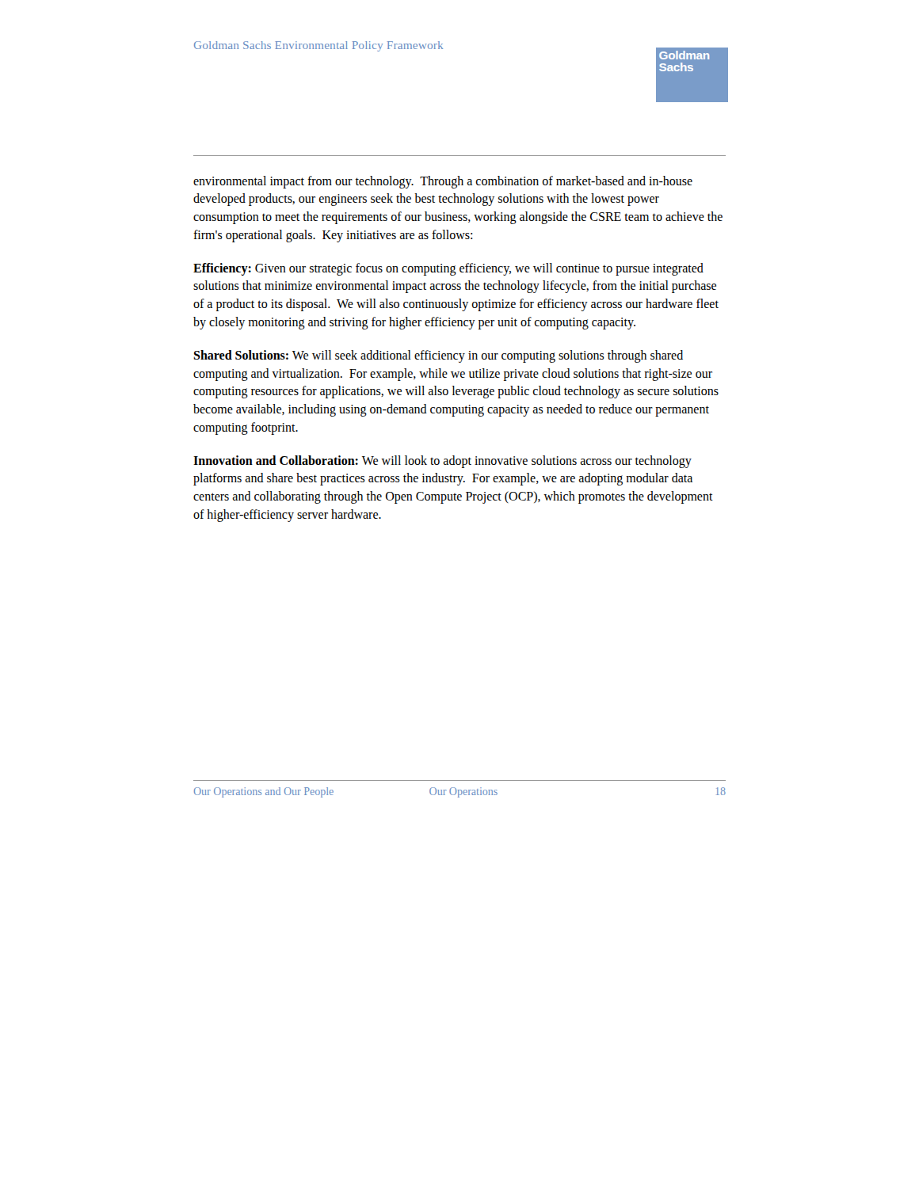Goldman Sachs Environmental Policy Framework
Goldman
Sachs
environmental impact from our technology. Through a combination of market-based and in-house developed products, our engineers seek the best technology solutions with the lowest power consumption to meet the requirements of our business, working alongside the CSRE team to achieve the firm's operational goals. Key initiatives are as follows:
Efficiency: Given our strategic focus on computing efficiency, we will continue to pursue integrated solutions that minimize environmental impact across the technology lifecycle, from the initial purchase of a product to its disposal. We will also continuously optimize for efficiency across our hardware fleet by closely monitoring and striving for higher efficiency per unit of computing capacity.
Shared Solutions: We will seek additional efficiency in our computing solutions through shared computing and virtualization. For example, while we utilize private cloud solutions that right-size our computing resources for applications, we will also leverage public cloud technology as secure solutions become available, including using on-demand computing capacity as needed to reduce our permanent computing footprint.
Innovation and Collaboration: We will look to adopt innovative solutions across our technology platforms and share best practices across the industry. For example, we are adopting modular data centers and collaborating through the Open Compute Project (OCP), which promotes the development of higher-efficiency server hardware.
Our Operations and Our People
Our Operations
18